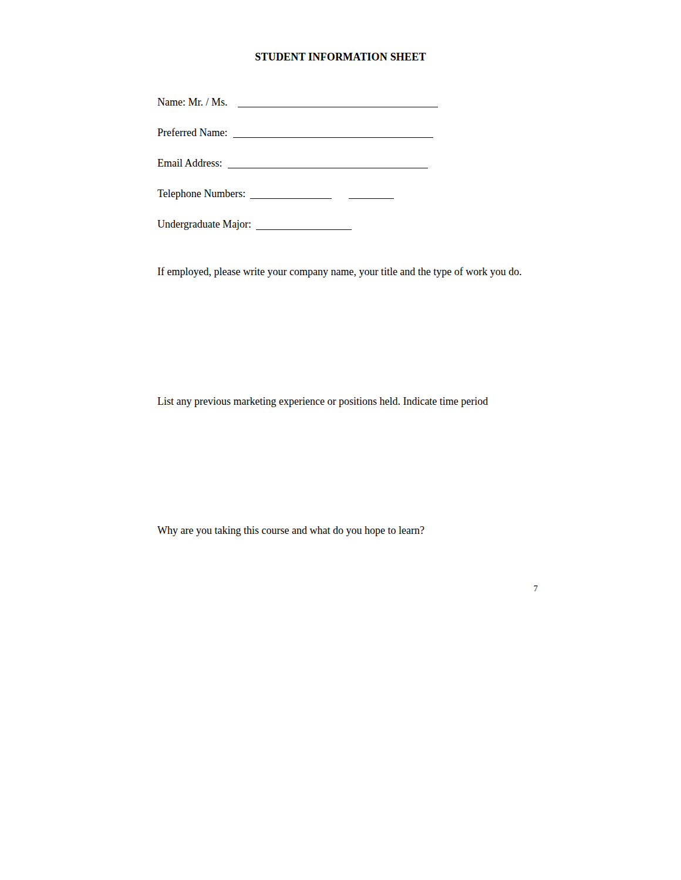STUDENT INFORMATION SHEET
Name: Mr. / Ms.
Preferred Name:
Email Address:
Telephone Numbers:
Undergraduate Major:
If employed, please write your company name, your title and the type of work you do.
List any previous marketing experience or positions held. Indicate time period
Why are you taking this course and what do you hope to learn?
7